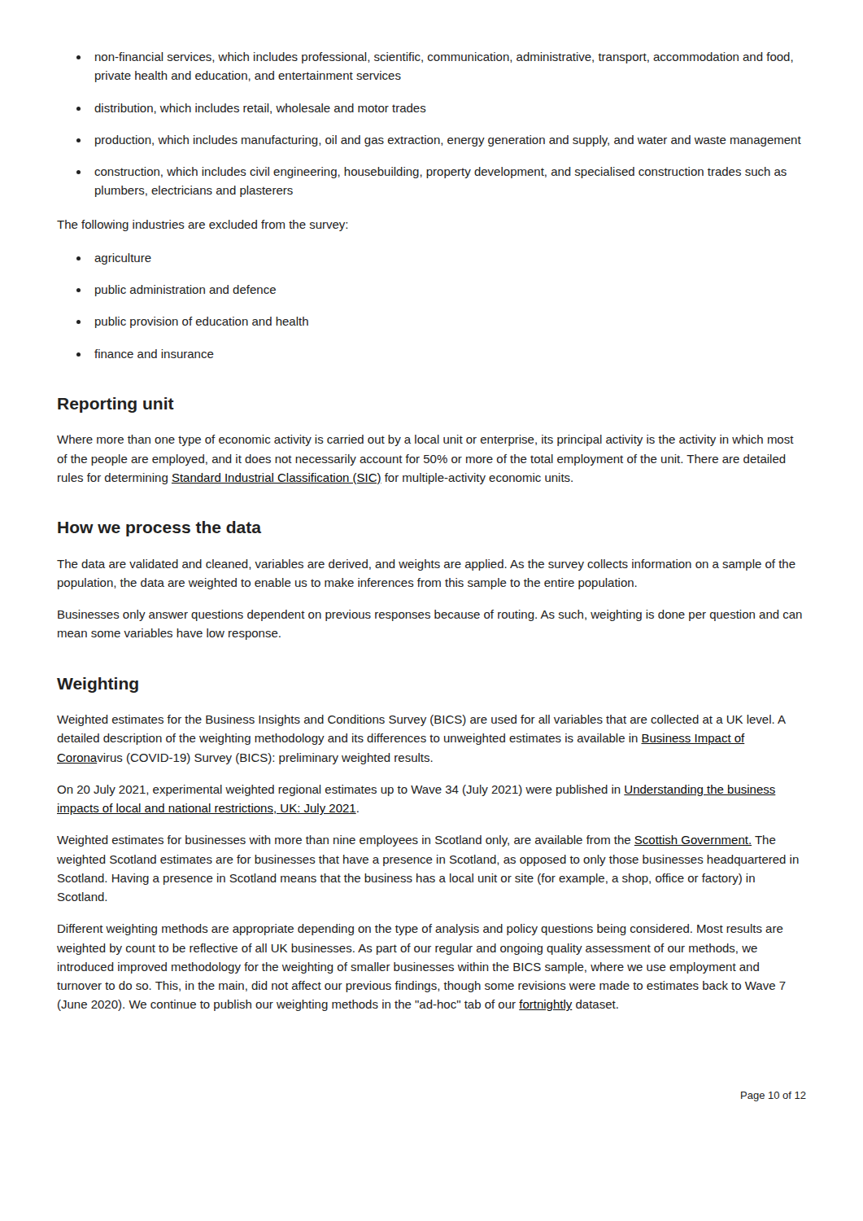non-financial services, which includes professional, scientific, communication, administrative, transport, accommodation and food, private health and education, and entertainment services
distribution, which includes retail, wholesale and motor trades
production, which includes manufacturing, oil and gas extraction, energy generation and supply, and water and waste management
construction, which includes civil engineering, housebuilding, property development, and specialised construction trades such as plumbers, electricians and plasterers
The following industries are excluded from the survey:
agriculture
public administration and defence
public provision of education and health
finance and insurance
Reporting unit
Where more than one type of economic activity is carried out by a local unit or enterprise, its principal activity is the activity in which most of the people are employed, and it does not necessarily account for 50% or more of the total employment of the unit. There are detailed rules for determining Standard Industrial Classification (SIC) for multiple-activity economic units.
How we process the data
The data are validated and cleaned, variables are derived, and weights are applied. As the survey collects information on a sample of the population, the data are weighted to enable us to make inferences from this sample to the entire population.
Businesses only answer questions dependent on previous responses because of routing. As such, weighting is done per question and can mean some variables have low response.
Weighting
Weighted estimates for the Business Insights and Conditions Survey (BICS) are used for all variables that are collected at a UK level. A detailed description of the weighting methodology and its differences to unweighted estimates is available in Business Impact of Coronavirus (COVID-19) Survey (BICS): preliminary weighted results.
On 20 July 2021, experimental weighted regional estimates up to Wave 34 (July 2021) were published in Understanding the business impacts of local and national restrictions, UK: July 2021.
Weighted estimates for businesses with more than nine employees in Scotland only, are available from the Scottish Government. The weighted Scotland estimates are for businesses that have a presence in Scotland, as opposed to only those businesses headquartered in Scotland. Having a presence in Scotland means that the business has a local unit or site (for example, a shop, office or factory) in Scotland.
Different weighting methods are appropriate depending on the type of analysis and policy questions being considered. Most results are weighted by count to be reflective of all UK businesses. As part of our regular and ongoing quality assessment of our methods, we introduced improved methodology for the weighting of smaller businesses within the BICS sample, where we use employment and turnover to do so. This, in the main, did not affect our previous findings, though some revisions were made to estimates back to Wave 7 (June 2020). We continue to publish our weighting methods in the "ad-hoc" tab of our fortnightly dataset.
Page 10 of 12